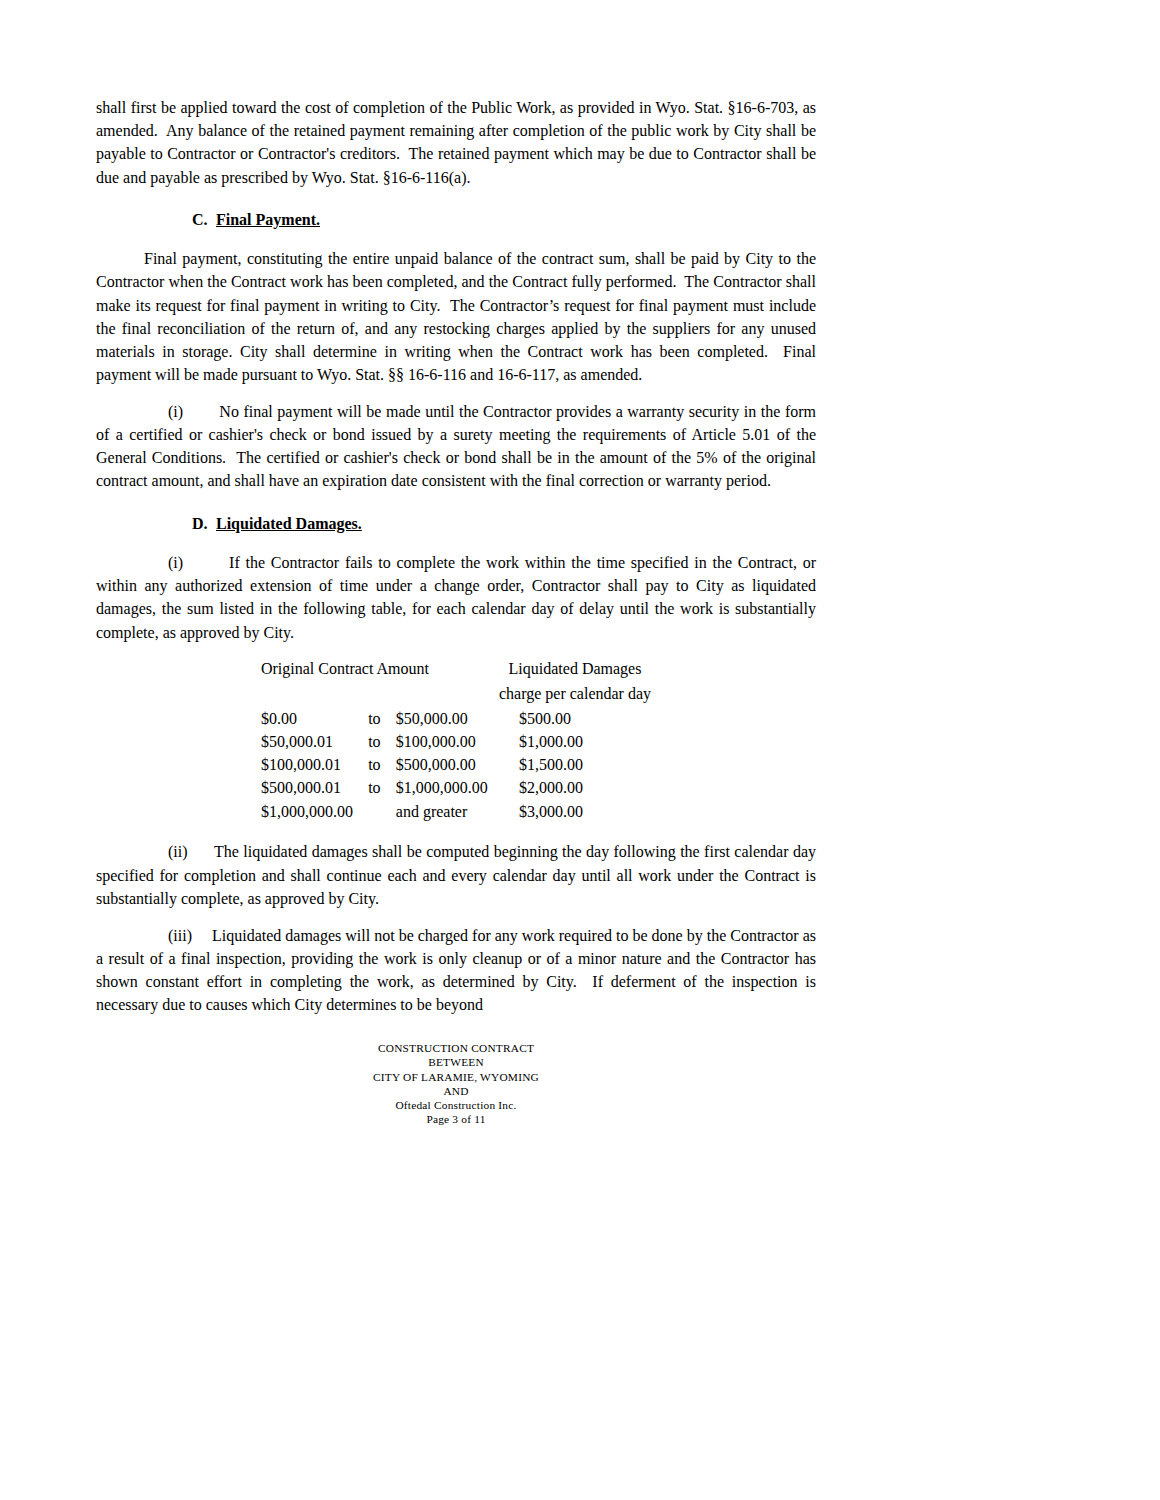shall first be applied toward the cost of completion of the Public Work, as provided in Wyo. Stat. §16-6-703, as amended. Any balance of the retained payment remaining after completion of the public work by City shall be payable to Contractor or Contractor's creditors. The retained payment which may be due to Contractor shall be due and payable as prescribed by Wyo. Stat. §16-6-116(a).
C. Final Payment.
Final payment, constituting the entire unpaid balance of the contract sum, shall be paid by City to the Contractor when the Contract work has been completed, and the Contract fully performed. The Contractor shall make its request for final payment in writing to City. The Contractor’s request for final payment must include the final reconciliation of the return of, and any restocking charges applied by the suppliers for any unused materials in storage. City shall determine in writing when the Contract work has been completed. Final payment will be made pursuant to Wyo. Stat. §§ 16-6-116 and 16-6-117, as amended.
(i) No final payment will be made until the Contractor provides a warranty security in the form of a certified or cashier's check or bond issued by a surety meeting the requirements of Article 5.01 of the General Conditions. The certified or cashier's check or bond shall be in the amount of the 5% of the original contract amount, and shall have an expiration date consistent with the final correction or warranty period.
D. Liquidated Damages.
(i) If the Contractor fails to complete the work within the time specified in the Contract, or within any authorized extension of time under a change order, Contractor shall pay to City as liquidated damages, the sum listed in the following table, for each calendar day of delay until the work is substantially complete, as approved by City.
| Original Contract Amount | Liquidated Damages |
| --- | --- |
| | charge per calendar day |
| $0.00 | to | $50,000.00 | $500.00 |
| $50,000.01 | to | $100,000.00 | $1,000.00 |
| $100,000.01 | to | $500,000.00 | $1,500.00 |
| $500,000.01 | to | $1,000,000.00 | $2,000.00 |
| $1,000,000.00 | | and greater | $3,000.00 |
(ii) The liquidated damages shall be computed beginning the day following the first calendar day specified for completion and shall continue each and every calendar day until all work under the Contract is substantially complete, as approved by City.
(iii) Liquidated damages will not be charged for any work required to be done by the Contractor as a result of a final inspection, providing the work is only cleanup or of a minor nature and the Contractor has shown constant effort in completing the work, as determined by City. If deferment of the inspection is necessary due to causes which City determines to be beyond
CONSTRUCTION CONTRACT
BETWEEN
CITY OF LARAMIE, WYOMING
AND
Oftedal Construction Inc.
Page 3 of 11